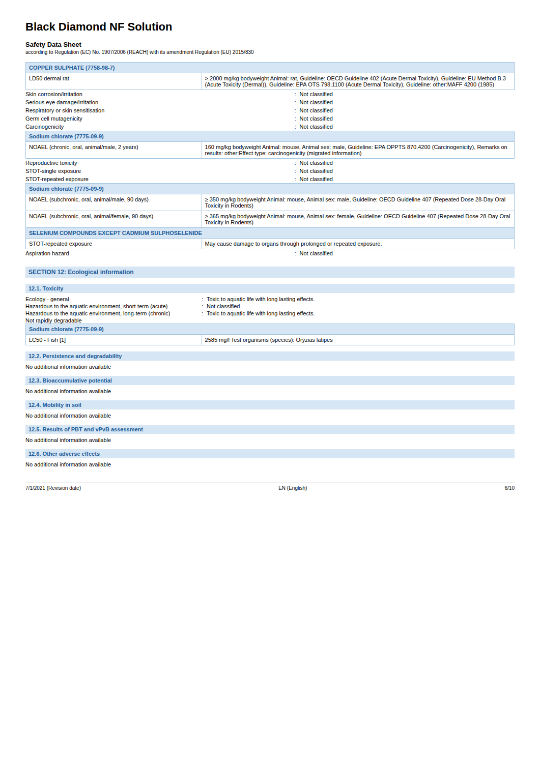Black Diamond NF Solution
Safety Data Sheet
according to Regulation (EC) No. 1907/2006 (REACH) with its amendment Regulation (EU) 2015/830
| COPPER SULPHATE (7758-98-7) |
| LD50 dermal rat | > 2000 mg/kg bodyweight Animal: rat, Guideline: OECD Guideline 402 (Acute Dermal Toxicity), Guideline: EU Method B.3 (Acute Toxicity (Dermal)), Guideline: EPA OTS 798.1100 (Acute Dermal Toxicity), Guideline: other:MAFF 4200 (1985) |
Skin corrosion/irritation: Not classified
Serious eye damage/irritation: Not classified
Respiratory or skin sensitisation: Not classified
Germ cell mutagenicity: Not classified
Carcinogenicity: Not classified
| Sodium chlorate (7775-09-9) |
| NOAEL (chronic, oral, animal/male, 2 years) | 160 mg/kg bodyweight Animal: mouse, Animal sex: male, Guideline: EPA OPPTS 870.4200 (Carcinogenicity), Remarks on results: other:Effect type: carcinogenicity (migrated information) |
Reproductive toxicity: Not classified
STOT-single exposure: Not classified
STOT-repeated exposure: Not classified
| Sodium chlorate (7775-09-9) |
| NOAEL (subchronic, oral, animal/male, 90 days) | ≥ 350 mg/kg bodyweight Animal: mouse, Animal sex: male, Guideline: OECD Guideline 407 (Repeated Dose 28-Day Oral Toxicity in Rodents) |
| NOAEL (subchronic, oral, animal/female, 90 days) | ≥ 365 mg/kg bodyweight Animal: mouse, Animal sex: female, Guideline: OECD Guideline 407 (Repeated Dose 28-Day Oral Toxicity in Rodents) |
| SELENIUM COMPOUNDS EXCEPT CADMIUM SULPHOSELENIDE |
| STOT-repeated exposure | May cause damage to organs through prolonged or repeated exposure. |
Aspiration hazard: Not classified
SECTION 12: Ecological information
12.1. Toxicity
Ecology - general: Toxic to aquatic life with long lasting effects.
Hazardous to the aquatic environment, short-term (acute): Not classified
Hazardous to the aquatic environment, long-term (chronic): Toxic to aquatic life with long lasting effects.
Not rapidly degradable
| Sodium chlorate (7775-09-9) |
| LC50 - Fish [1] | 2585 mg/l Test organisms (species): Oryzias latipes |
12.2. Persistence and degradability
No additional information available
12.3. Bioaccumulative potential
No additional information available
12.4. Mobility in soil
No additional information available
12.5. Results of PBT and vPvB assessment
No additional information available
12.6. Other adverse effects
No additional information available
7/1/2021 (Revision date) EN (English) 6/10